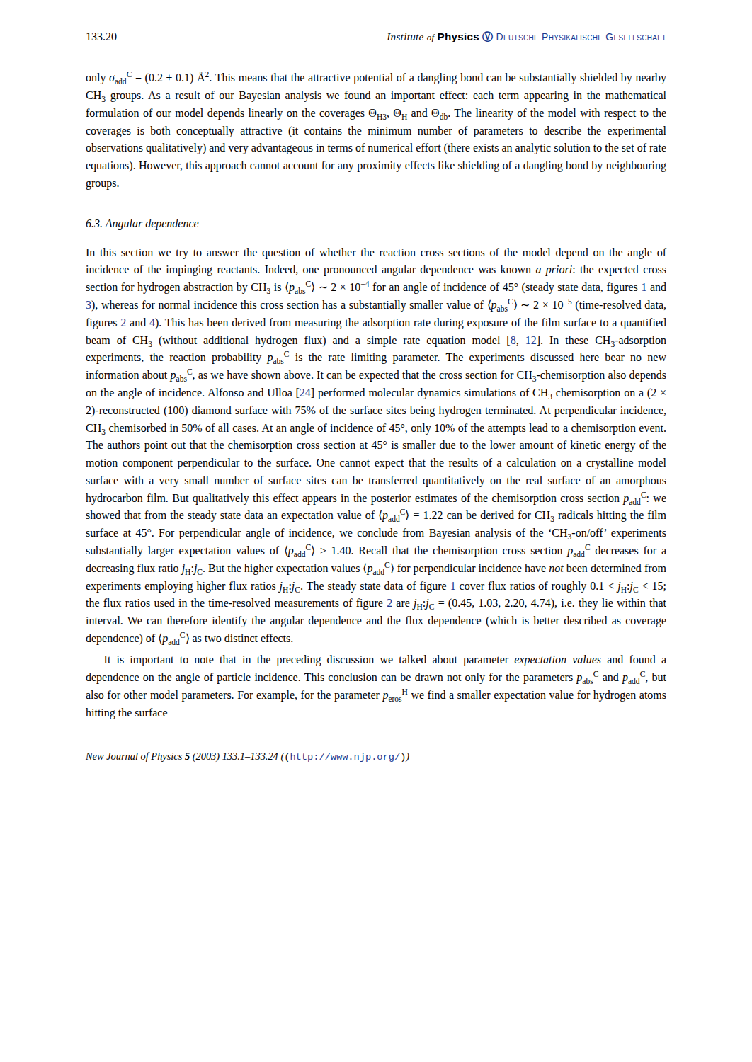133.20
Institute of Physics Ⓥ Deutsche Physikalische Gesellschaft
only σaddC = (0.2 ± 0.1) Å2. This means that the attractive potential of a dangling bond can be substantially shielded by nearby CH3 groups. As a result of our Bayesian analysis we found an important effect: each term appearing in the mathematical formulation of our model depends linearly on the coverages ΘH3, ΘH and Θdb. The linearity of the model with respect to the coverages is both conceptually attractive (it contains the minimum number of parameters to describe the experimental observations qualitatively) and very advantageous in terms of numerical effort (there exists an analytic solution to the set of rate equations). However, this approach cannot account for any proximity effects like shielding of a dangling bond by neighbouring groups.
6.3. Angular dependence
In this section we try to answer the question of whether the reaction cross sections of the model depend on the angle of incidence of the impinging reactants. Indeed, one pronounced angular dependence was known a priori: the expected cross section for hydrogen abstraction by CH3 is ⟨pabsC⟩ ∼ 2 × 10−4 for an angle of incidence of 45° (steady state data, figures 1 and 3), whereas for normal incidence this cross section has a substantially smaller value of ⟨pabsC⟩ ∼ 2 × 10−5 (time-resolved data, figures 2 and 4). This has been derived from measuring the adsorption rate during exposure of the film surface to a quantified beam of CH3 (without additional hydrogen flux) and a simple rate equation model [8, 12]. In these CH3-adsorption experiments, the reaction probability pabsC is the rate limiting parameter. The experiments discussed here bear no new information about pabsC, as we have shown above. It can be expected that the cross section for CH3-chemisorption also depends on the angle of incidence. Alfonso and Ulloa [24] performed molecular dynamics simulations of CH3 chemisorption on a (2 × 2)-reconstructed (100) diamond surface with 75% of the surface sites being hydrogen terminated. At perpendicular incidence, CH3 chemisorbed in 50% of all cases. At an angle of incidence of 45°, only 10% of the attempts lead to a chemisorption event. The authors point out that the chemisorption cross section at 45° is smaller due to the lower amount of kinetic energy of the motion component perpendicular to the surface. One cannot expect that the results of a calculation on a crystalline model surface with a very small number of surface sites can be transferred quantitatively on the real surface of an amorphous hydrocarbon film. But qualitatively this effect appears in the posterior estimates of the chemisorption cross section paddC: we showed that from the steady state data an expectation value of ⟨paddC⟩ = 1.22 can be derived for CH3 radicals hitting the film surface at 45°. For perpendicular angle of incidence, we conclude from Bayesian analysis of the ‘CH3-on/off’ experiments substantially larger expectation values of ⟨paddC⟩ ≥ 1.40. Recall that the chemisorption cross section paddC decreases for a decreasing flux ratio jH:jC. But the higher expectation values ⟨paddC⟩ for perpendicular incidence have not been determined from experiments employing higher flux ratios jH:jC. The steady state data of figure 1 cover flux ratios of roughly 0.1 < jH:jC < 15; the flux ratios used in the time-resolved measurements of figure 2 are jH:jC = (0.45, 1.03, 2.20, 4.74), i.e. they lie within that interval. We can therefore identify the angular dependence and the flux dependence (which is better described as coverage dependence) of ⟨paddC⟩ as two distinct effects.
It is important to note that in the preceding discussion we talked about parameter expectation values and found a dependence on the angle of particle incidence. This conclusion can be drawn not only for the parameters pabsC and paddC, but also for other model parameters. For example, for the parameter perosH we find a smaller expectation value for hydrogen atoms hitting the surface
New Journal of Physics 5 (2003) 133.1–133.24 ((http://www.njp.org/))